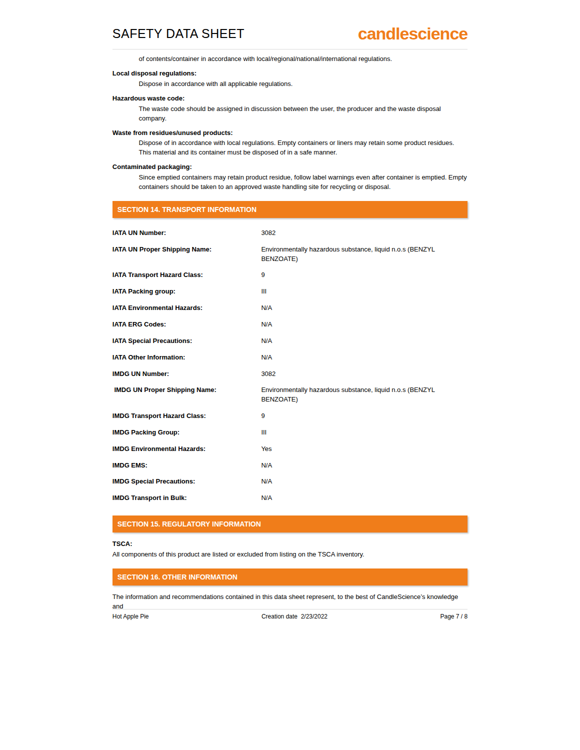SAFETY DATA SHEET
candle science
of contents/container in accordance with local/regional/national/international regulations.
Local disposal regulations:
Dispose in accordance with all applicable regulations.
Hazardous waste code:
The waste code should be assigned in discussion between the user, the producer and the waste disposal company.
Waste from residues/unused products:
Dispose of in accordance with local regulations. Empty containers or liners may retain some product residues. This material and its container must be disposed of in a safe manner.
Contaminated packaging:
Since emptied containers may retain product residue, follow label warnings even after container is emptied. Empty containers should be taken to an approved waste handling site for recycling or disposal.
SECTION 14. TRANSPORT INFORMATION
| IATA UN Number: | 3082 |
| IATA UN Proper Shipping Name: | Environmentally hazardous substance, liquid n.o.s (BENZYL BENZOATE) |
| IATA Transport Hazard Class: | 9 |
| IATA Packing group: | III |
| IATA Environmental Hazards: | N/A |
| IATA ERG Codes: | N/A |
| IATA Special Precautions: | N/A |
| IATA Other Information: | N/A |
| IMDG UN Number: | 3082 |
| IMDG UN Proper Shipping Name: | Environmentally hazardous substance, liquid n.o.s (BENZYL BENZOATE) |
| IMDG Transport Hazard Class: | 9 |
| IMDG Packing Group: | III |
| IMDG Environmental Hazards: | Yes |
| IMDG EMS: | N/A |
| IMDG Special Precautions: | N/A |
| IMDG Transport in Bulk: | N/A |
SECTION 15. REGULATORY INFORMATION
TSCA:
All components of this product are listed or excluded from listing on the TSCA inventory.
SECTION 16. OTHER INFORMATION
The information and recommendations contained in this data sheet represent, to the best of CandleScience’s knowledge and
Hot Apple Pie
Creation date 2/23/2022
Page 7 / 8